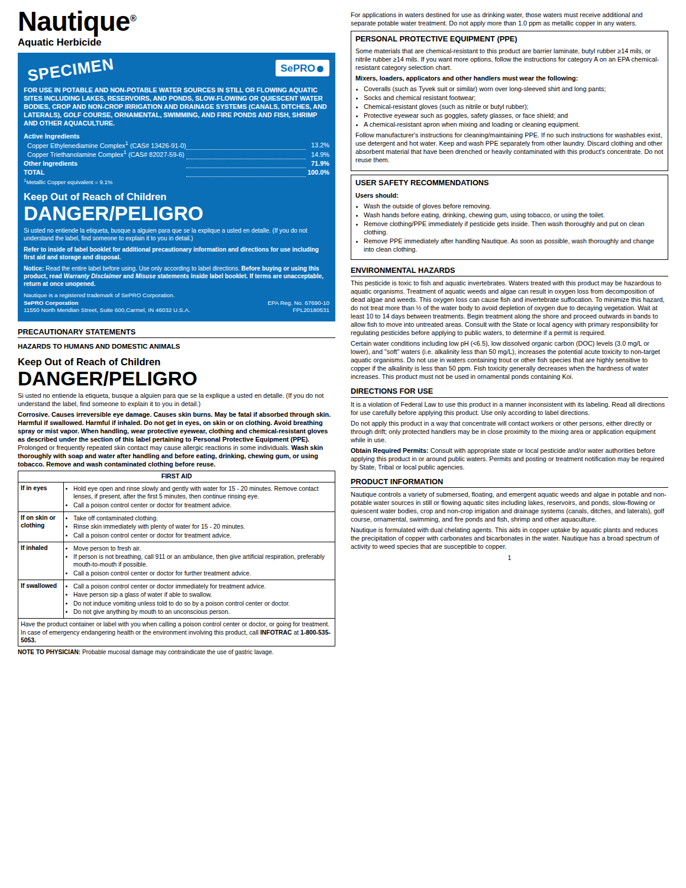Nautique®
Aquatic Herbicide
SePRO
SPECIMEN
FOR USE IN POTABLE AND NON-POTABLE WATER SOURCES IN STILL OR FLOWING AQUATIC SITES INCLUDING LAKES, RESERVOIRS, AND PONDS, SLOW-FLOWING OR QUIESCENT WATER BODIES, CROP AND NON-CROP IRRIGATION AND DRAINAGE SYSTEMS (CANALS, DITCHES, AND LATERALS), GOLF COURSE, ORNAMENTAL, SWIMMING, AND FIRE PONDS AND FISH, SHRIMP AND OTHER AQUACULTURE.
Active Ingredients
| Copper Ethylenediamine Complex 1 (CAS# 13426-91-0) | | 13.2% |
| Copper Triethanolamine Complex 1 (CAS# 82027-59-6) | | 14.9% |
| Other Ingredients | | 71.9% |
| TOTAL | | 100.0% |
1Metallic Copper equivalent = 9.1%
Keep Out of Reach of Children
DANGER/PELIGRO
Si usted no entiende la etiqueta, busque a alguien para que se la explique a usted en detalle. (If you do not understand the label, find someone to explain it to you in detail.)
Refer to inside of label booklet for additional precautionary information and directions for use including first aid and storage and disposal.
Notice: Read the entire label before using. Use only according to label directions. Before buying or using this product, read Warranty Disclaimer and Misuse statements inside label booklet. If terms are unacceptable, return at once unopened.
Nautique is a registered trademark of SePRO Corporation.
SePRO Corporation
11550 North Meridian Street, Suite 600,Carmel, IN 46032 U.S.A.
EPA Reg. No. 67690-10
FPL20180531
PRECAUTIONARY STATEMENTS
HAZARDS TO HUMANS AND DOMESTIC ANIMALS
Keep Out of Reach of Children
DANGER/PELIGRO
Si usted no entiende la etiqueta, busque a alguien para que se la explique a usted en detalle. (If you do not understand the label, find someone to explain it to you in detail.)
Corrosive. Causes irreversible eye damage. Causes skin burns. May be fatal if absorbed through skin. Harmful if swallowed. Harmful if inhaled. Do not get in eyes, on skin or on clothing. Avoid breathing spray or mist vapor. When handling, wear protective eyewear, clothing and chemical-resistant gloves as described under the section of this label pertaining to Personal Protective Equipment (PPE). Prolonged or frequently repeated skin contact may cause allergic reactions in some individuals. Wash skin thoroughly with soap and water after handling and before eating, drinking, chewing gum, or using tobacco. Remove and wash contaminated clothing before reuse.
| FIRST AID |
| --- |
| If in eyes | Hold eye open and rinse slowly and gently with water for 15 - 20 minutes. Remove contact lenses, if present, after the first 5 minutes, then continue rinsing eye. Call a poison control center or doctor for treatment advice. |
| If on skin or clothing | Take off contaminated clothing. Rinse skin immediately with plenty of water for 15 - 20 minutes. Call a poison control center or doctor for treatment advice. |
| If inhaled | Move person to fresh air. If person is not breathing, call 911 or an ambulance, then give artificial respiration, preferably mouth-to-mouth if possible. Call a poison control center or doctor for further treatment advice. |
| If swallowed | Call a poison control center or doctor immediately for treatment advice. Have person sip a glass of water if able to swallow. Do not induce vomiting unless told to do so by a poison control center or doctor. Do not give anything by mouth to an unconscious person. |
| Have the product container or label with you when calling a poison control center or doctor, or going for treatment. In case of emergency endangering health or the environment involving this product, call INFOTRAC at 1-800-535-5053. |
NOTE TO PHYSICIAN: Probable mucosal damage may contraindicate the use of gastric lavage.
For applications in waters destined for use as drinking water, those waters must receive additional and separate potable water treatment. Do not apply more than 1.0 ppm as metallic copper in any waters.
PERSONAL PROTECTIVE EQUIPMENT (PPE)
Some materials that are chemical-resistant to this product are barrier laminate, butyl rubber ≥14 mils, or nitrile rubber ≥14 mils. If you want more options, follow the instructions for category A on an EPA chemical-resistant category selection chart.
Mixers, loaders, applicators and other handlers must wear the following:
Coveralls (such as Tyvek suit or similar) worn over long-sleeved shirt and long pants;
Socks and chemical resistant footwear;
Chemical-resistant gloves (such as nitrile or butyl rubber);
Protective eyewear such as goggles, safety glasses, or face shield; and
A chemical-resistant apron when mixing and loading or cleaning equipment.
Follow manufacturer's instructions for cleaning/maintaining PPE. If no such instructions for washables exist, use detergent and hot water. Keep and wash PPE separately from other laundry. Discard clothing and other absorbent material that have been drenched or heavily contaminated with this product's concentrate. Do not reuse them.
USER SAFETY RECOMMENDATIONS
Users should:
Wash the outside of gloves before removing.
Wash hands before eating, drinking, chewing gum, using tobacco, or using the toilet.
Remove clothing/PPE immediately if pesticide gets inside. Then wash thoroughly and put on clean clothing.
Remove PPE immediately after handling Nautique. As soon as possible, wash thoroughly and change into clean clothing.
ENVIRONMENTAL HAZARDS
This pesticide is toxic to fish and aquatic invertebrates. Waters treated with this product may be hazardous to aquatic organisms. Treatment of aquatic weeds and algae can result in oxygen loss from decomposition of dead algae and weeds. This oxygen loss can cause fish and invertebrate suffocation. To minimize this hazard, do not treat more than ½ of the water body to avoid depletion of oxygen due to decaying vegetation. Wait at least 10 to 14 days between treatments. Begin treatment along the shore and proceed outwards in bands to allow fish to move into untreated areas. Consult with the State or local agency with primary responsibility for regulating pesticides before applying to public waters, to determine if a permit is required.
Certain water conditions including low pH (<6.5), low dissolved organic carbon (DOC) levels (3.0 mg/L or lower), and "soft" waters (i.e. alkalinity less than 50 mg/L), increases the potential acute toxicity to non-target aquatic organisms. Do not use in waters containing trout or other fish species that are highly sensitive to copper if the alkalinity is less than 50 ppm. Fish toxicity generally decreases when the hardness of water increases. This product must not be used in ornamental ponds containing Koi.
DIRECTIONS FOR USE
It is a violation of Federal Law to use this product in a manner inconsistent with its labeling. Read all directions for use carefully before applying this product. Use only according to label directions.
Do not apply this product in a way that concentrate will contact workers or other persons, either directly or through drift; only protected handlers may be in close proximity to the mixing area or application equipment while in use.
Obtain Required Permits: Consult with appropriate state or local pesticide and/or water authorities before applying this product in or around public waters. Permits and posting or treatment notification may be required by State, Tribal or local public agencies.
PRODUCT INFORMATION
Nautique controls a variety of submersed, floating, and emergent aquatic weeds and algae in potable and non-potable water sources in still or flowing aquatic sites including lakes, reservoirs, and ponds, slow-flowing or quiescent water bodies, crop and non-crop irrigation and drainage systems (canals, ditches, and laterals), golf course, ornamental, swimming, and fire ponds and fish, shrimp and other aquaculture.
Nautique is formulated with dual chelating agents. This aids in copper uptake by aquatic plants and reduces the precipitation of copper with carbonates and bicarbonates in the water. Nautique has a broad spectrum of activity to weed species that are susceptible to copper.
1